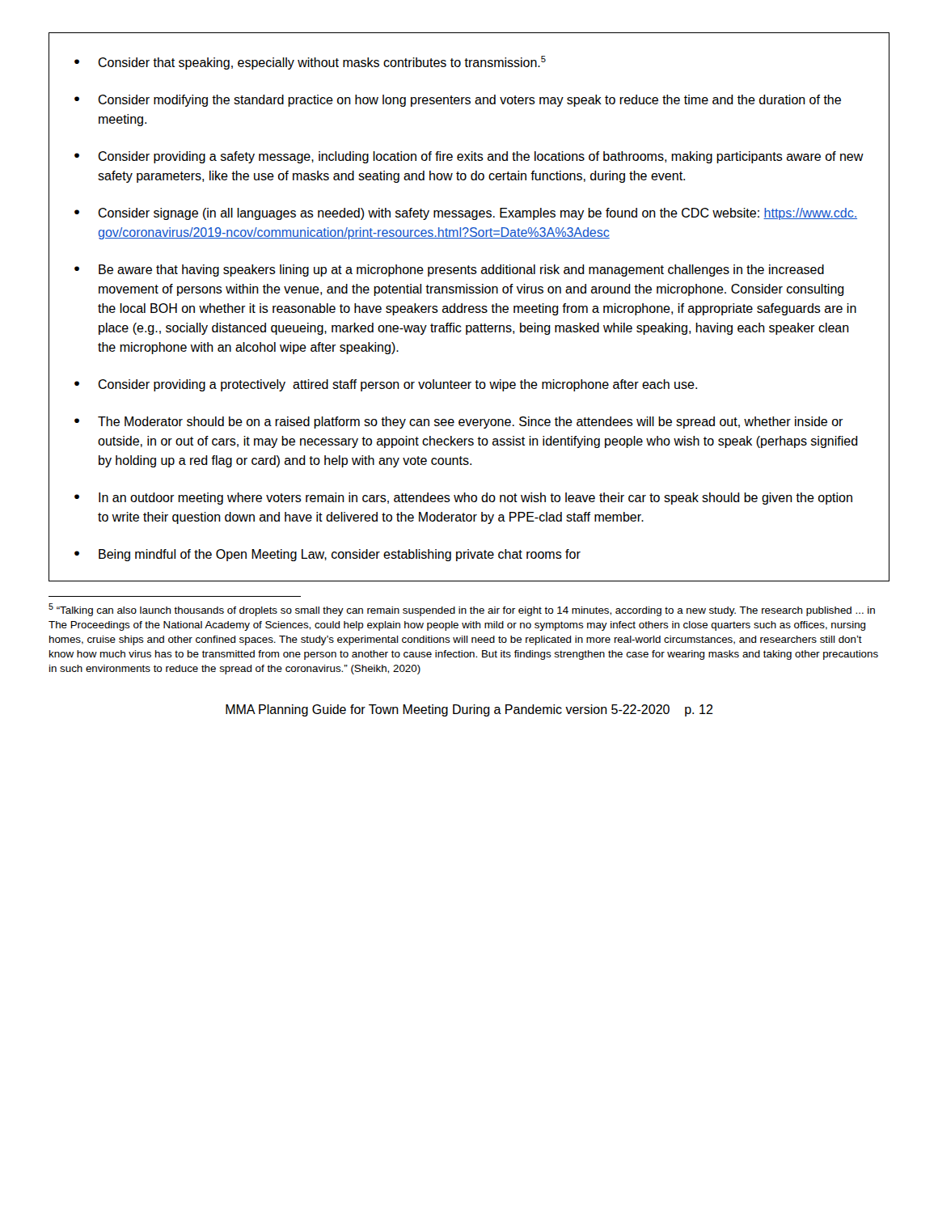Consider that speaking, especially without masks contributes to transmission.5
Consider modifying the standard practice on how long presenters and voters may speak to reduce the time and the duration of the meeting.
Consider providing a safety message, including location of fire exits and the locations of bathrooms, making participants aware of new safety parameters, like the use of masks and seating and how to do certain functions, during the event.
Consider signage (in all languages as needed) with safety messages. Examples may be found on the CDC website: https://www.cdc.gov/coronavirus/2019-ncov/communication/print-resources.html?Sort=Date%3A%3Adesc
Be aware that having speakers lining up at a microphone presents additional risk and management challenges in the increased movement of persons within the venue, and the potential transmission of virus on and around the microphone. Consider consulting the local BOH on whether it is reasonable to have speakers address the meeting from a microphone, if appropriate safeguards are in place (e.g., socially distanced queueing, marked one-way traffic patterns, being masked while speaking, having each speaker clean the microphone with an alcohol wipe after speaking).
Consider providing a protectively attired staff person or volunteer to wipe the microphone after each use.
The Moderator should be on a raised platform so they can see everyone. Since the attendees will be spread out, whether inside or outside, in or out of cars, it may be necessary to appoint checkers to assist in identifying people who wish to speak (perhaps signified by holding up a red flag or card) and to help with any vote counts.
In an outdoor meeting where voters remain in cars, attendees who do not wish to leave their car to speak should be given the option to write their question down and have it delivered to the Moderator by a PPE-clad staff member.
Being mindful of the Open Meeting Law, consider establishing private chat rooms for
5 “Talking can also launch thousands of droplets so small they can remain suspended in the air for eight to 14 minutes, according to a new study. The research published ... in The Proceedings of the National Academy of Sciences, could help explain how people with mild or no symptoms may infect others in close quarters such as offices, nursing homes, cruise ships and other confined spaces. The study’s experimental conditions will need to be replicated in more real-world circumstances, and researchers still don’t know how much virus has to be transmitted from one person to another to cause infection. But its findings strengthen the case for wearing masks and taking other precautions in such environments to reduce the spread of the coronavirus.” (Sheikh, 2020)
MMA Planning Guide for Town Meeting During a Pandemic version 5-22-2020 p. 12